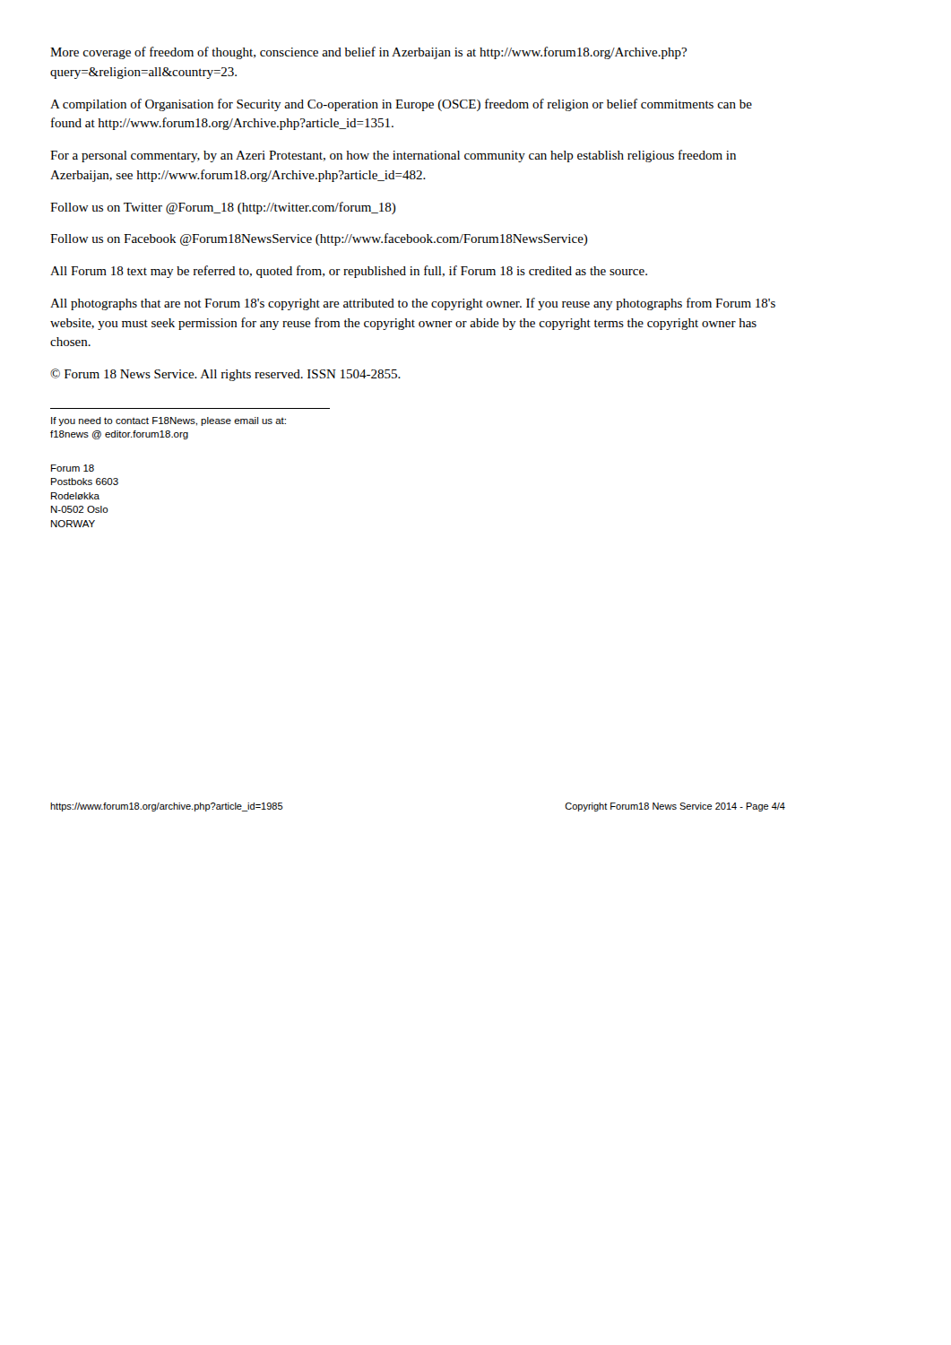More coverage of freedom of thought, conscience and belief in Azerbaijan is at http://www.forum18.org/Archive.php?query=&religion=all&country=23.
A compilation of Organisation for Security and Co-operation in Europe (OSCE) freedom of religion or belief commitments can be found at http://www.forum18.org/Archive.php?article_id=1351.
For a personal commentary, by an Azeri Protestant, on how the international community can help establish religious freedom in Azerbaijan, see http://www.forum18.org/Archive.php?article_id=482.
Follow us on Twitter @Forum_18 (http://twitter.com/forum_18)
Follow us on Facebook @Forum18NewsService (http://www.facebook.com/Forum18NewsService)
All Forum 18 text may be referred to, quoted from, or republished in full, if Forum 18 is credited as the source.
All photographs that are not Forum 18's copyright are attributed to the copyright owner. If you reuse any photographs from Forum 18's website, you must seek permission for any reuse from the copyright owner or abide by the copyright terms the copyright owner has chosen.
© Forum 18 News Service. All rights reserved. ISSN 1504-2855.
If you need to contact F18News, please email us at:
f18news @ editor.forum18.org
Forum 18
Postboks 6603
Rodeløkka
N-0502 Oslo
NORWAY
https://www.forum18.org/archive.php?article_id=1985
Copyright Forum18 News Service 2014 - Page 4/4